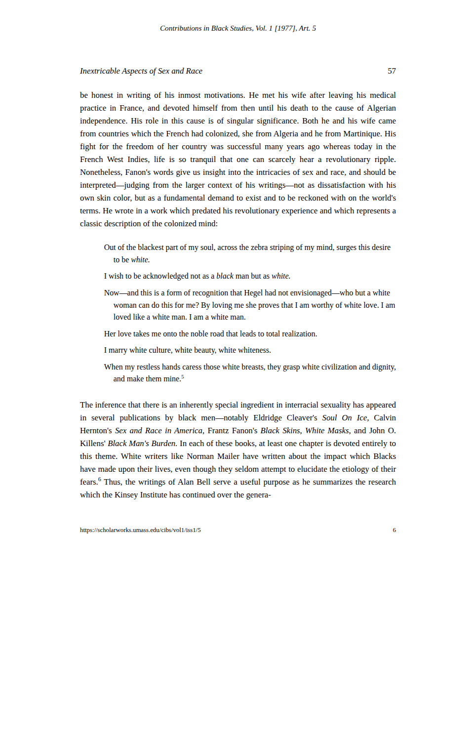Contributions in Black Studies, Vol. 1 [1977], Art. 5
Inextricable Aspects of Sex and Race 57
be honest in writing of his inmost motivations. He met his wife after leaving his medical practice in France, and devoted himself from then until his death to the cause of Algerian independence. His role in this cause is of singular significance. Both he and his wife came from countries which the French had colonized, she from Algeria and he from Martinique. His fight for the freedom of her country was successful many years ago whereas today in the French West Indies, life is so tranquil that one can scarcely hear a revolutionary ripple. Nonetheless, Fanon's words give us insight into the intricacies of sex and race, and should be interpreted—judging from the larger context of his writings—not as dissatisfaction with his own skin color, but as a fundamental demand to exist and to be reckoned with on the world's terms. He wrote in a work which predated his revolutionary experience and which represents a classic description of the colonized mind:
Out of the blackest part of my soul, across the zebra striping of my mind, surges this desire to be white.
I wish to be acknowledged not as a black man but as white.
Now—and this is a form of recognition that Hegel had not envisionaged—who but a white woman can do this for me? By loving me she proves that I am worthy of white love. I am loved like a white man. I am a white man.
Her love takes me onto the noble road that leads to total realization.
I marry white culture, white beauty, white whiteness.
When my restless hands caress those white breasts, they grasp white civilization and dignity, and make them mine.5
The inference that there is an inherently special ingredient in interracial sexuality has appeared in several publications by black men—notably Eldridge Cleaver's Soul On Ice, Calvin Hernton's Sex and Race in America, Frantz Fanon's Black Skins, White Masks, and John O. Killens' Black Man's Burden. In each of these books, at least one chapter is devoted entirely to this theme. White writers like Norman Mailer have written about the impact which Blacks have made upon their lives, even though they seldom attempt to elucidate the etiology of their fears.6 Thus, the writings of Alan Bell serve a useful purpose as he summarizes the research which the Kinsey Institute has continued over the genera-
https://scholarworks.umass.edu/cibs/vol1/iss1/5 6